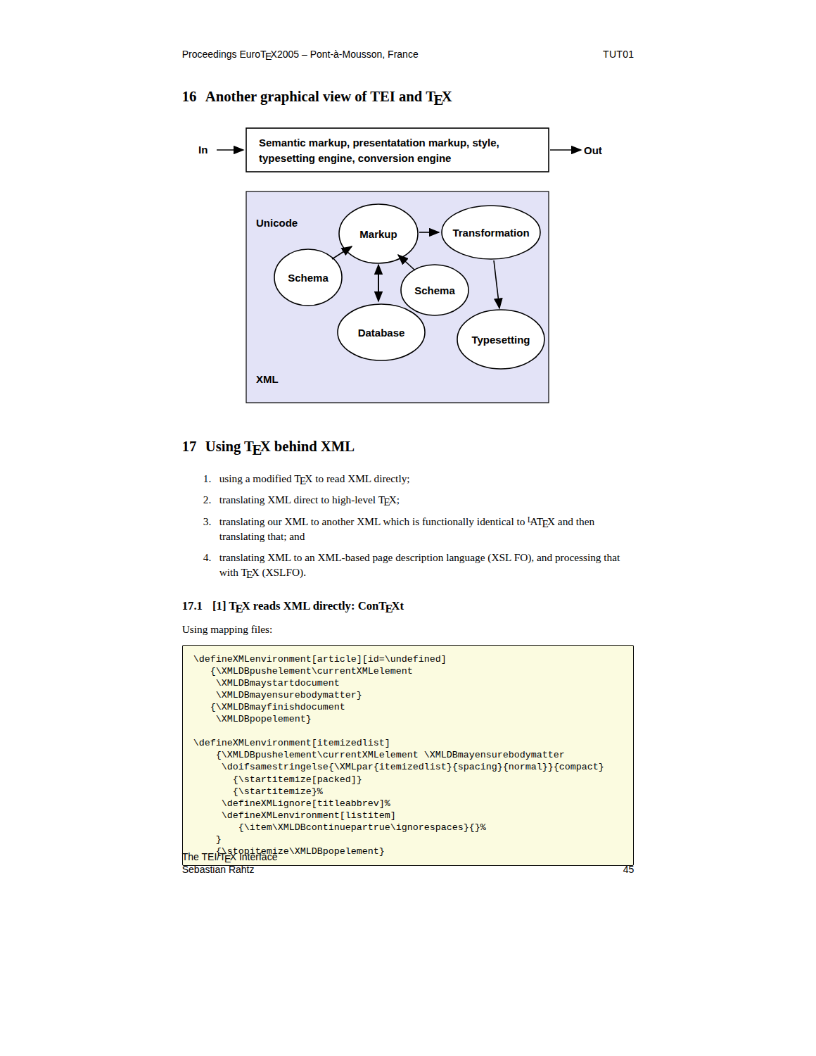Proceedings EuroTEX2005 – Pont-à-Mousson, France
TUT01
16 Another graphical view of TEI and TEX
Semantic markup, presentatation markup, style, typesetting engine, conversion engine In Out Unicode XML Schema Markup Transformation Schema Database Typesetting
17 Using TEX behind XML
using a modified TEX to read XML directly;
translating XML direct to high-level TEX;
translating our XML to another XML which is functionally identical to LATEX and then translating that; and
translating XML to an XML-based page description language (XSL FO), and processing that with TEX (XSLFO).
17.1[1] TEX reads XML directly: ConTEXt
Using mapping files:
\defineXMLenvironment[article][id=\undefined]
   {\XMLDBpushelement\currentXMLelement
    \XMLDBmaystartdocument
    \XMLDBmayensurebodymatter}
   {\XMLDBmayfinishdocument
    \XMLDBpopelement}

\defineXMLenvironment[itemizedlist]
    {\XMLDBpushelement\currentXMLelement \XMLDBmayensurebodymatter
     \doifsamestringelse{\XMLpar{itemizedlist}{spacing}{normal}}{compact}
       {\startitemize[packed]}
       {\startitemize}%
     \defineXMLignore[titleabbrev]%
     \defineXMLenvironment[listitem]
        {\item\XMLDBcontinuepartrue\ignorespaces}{}%
    }
    {\stopitemize\XMLDBpopelement}
The TEI/TEX Interface
Sebastian Rahtz
45